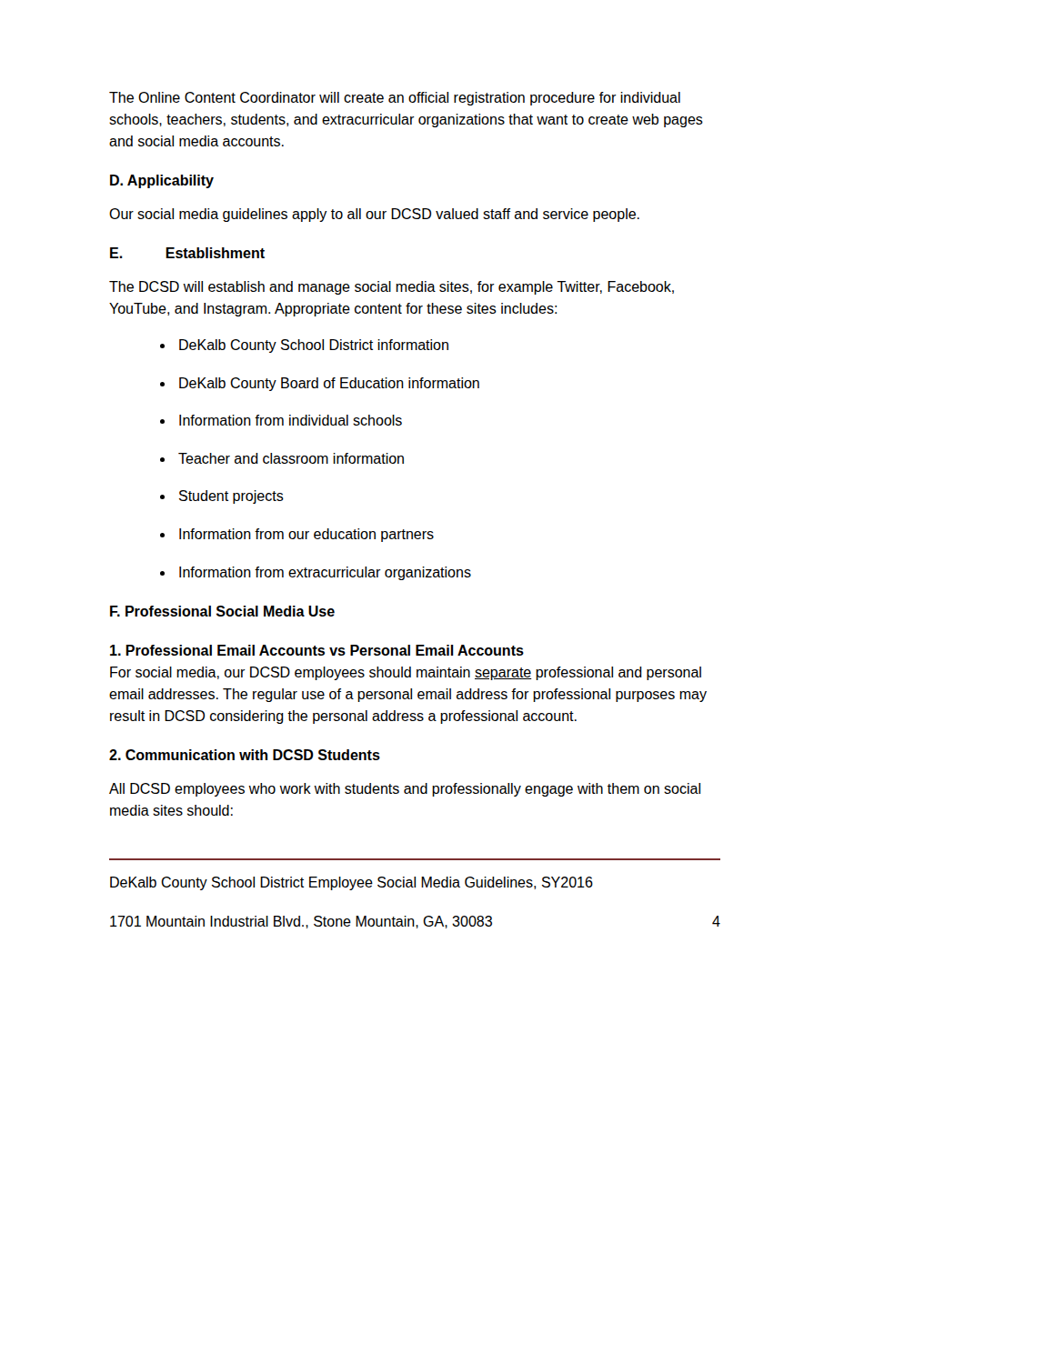The Online Content Coordinator will create an official registration procedure for individual schools, teachers, students, and extracurricular organizations that want to create web pages and social media accounts.
D. Applicability
Our social media guidelines apply to all our DCSD valued staff and service people.
E. Establishment
The DCSD will establish and manage social media sites, for example Twitter, Facebook, YouTube, and Instagram. Appropriate content for these sites includes:
DeKalb County School District information
DeKalb County Board of Education information
Information from individual schools
Teacher and classroom information
Student projects
Information from our education partners
Information from extracurricular organizations
F. Professional Social Media Use
1. Professional Email Accounts vs Personal Email Accounts
For social media, our DCSD employees should maintain separate professional and personal email addresses. The regular use of a personal email address for professional purposes may result in DCSD considering the personal address a professional account.
2. Communication with DCSD Students
All DCSD employees who work with students and professionally engage with them on social media sites should:
DeKalb County School District Employee Social Media Guidelines, SY2016
1701 Mountain Industrial Blvd., Stone Mountain, GA, 300834